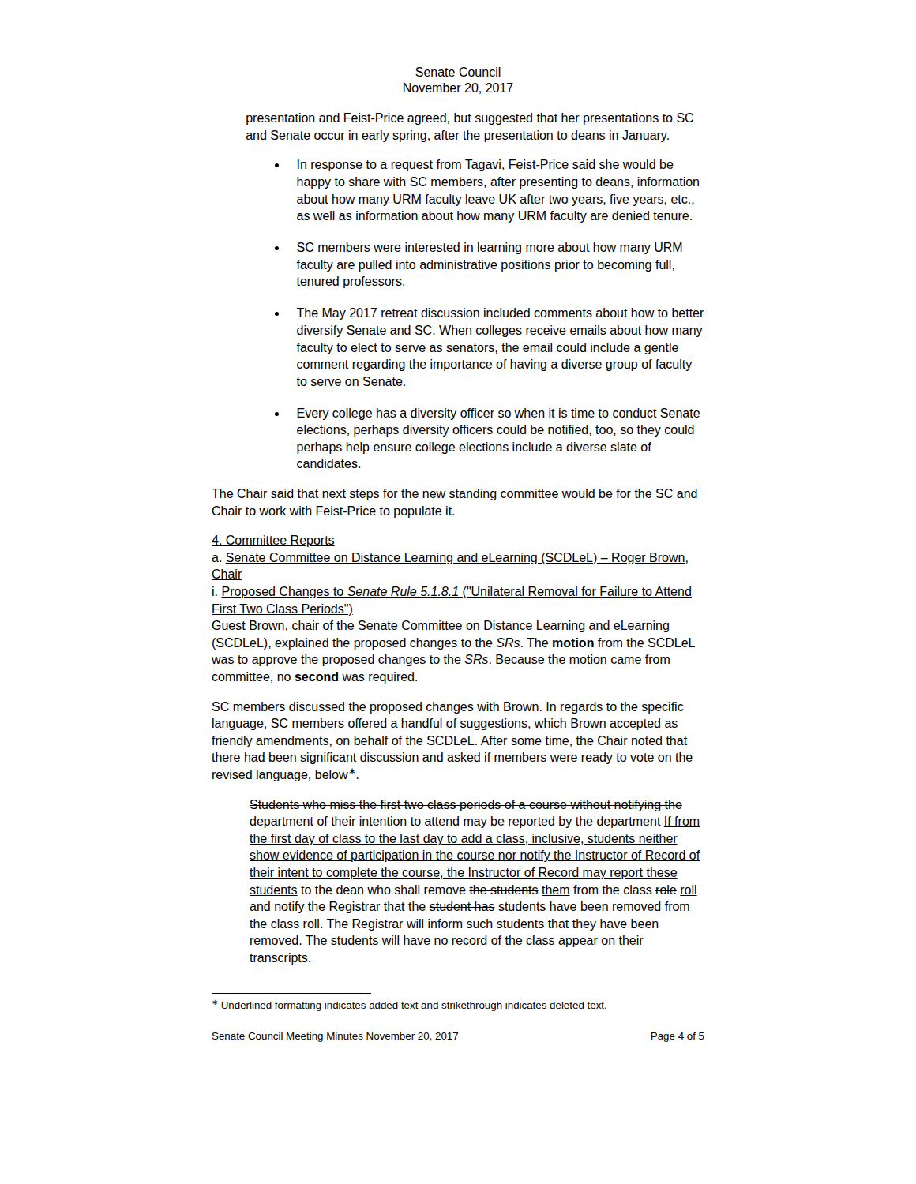Senate Council
November 20, 2017
presentation and Feist-Price agreed, but suggested that her presentations to SC and Senate occur in early spring, after the presentation to deans in January.
In response to a request from Tagavi, Feist-Price said she would be happy to share with SC members, after presenting to deans, information about how many URM faculty leave UK after two years, five years, etc., as well as information about how many URM faculty are denied tenure.
SC members were interested in learning more about how many URM faculty are pulled into administrative positions prior to becoming full, tenured professors.
The May 2017 retreat discussion included comments about how to better diversify Senate and SC. When colleges receive emails about how many faculty to elect to serve as senators, the email could include a gentle comment regarding the importance of having a diverse group of faculty to serve on Senate.
Every college has a diversity officer so when it is time to conduct Senate elections, perhaps diversity officers could be notified, too, so they could perhaps help ensure college elections include a diverse slate of candidates.
The Chair said that next steps for the new standing committee would be for the SC and Chair to work with Feist-Price to populate it.
4. Committee Reports
a. Senate Committee on Distance Learning and eLearning (SCDLeL) – Roger Brown, Chair
i. Proposed Changes to Senate Rule 5.1.8.1 ("Unilateral Removal for Failure to Attend First Two Class Periods")
Guest Brown, chair of the Senate Committee on Distance Learning and eLearning (SCDLeL), explained the proposed changes to the SRs. The motion from the SCDLeL was to approve the proposed changes to the SRs. Because the motion came from committee, no second was required.
SC members discussed the proposed changes with Brown. In regards to the specific language, SC members offered a handful of suggestions, which Brown accepted as friendly amendments, on behalf of the SCDLeL. After some time, the Chair noted that there had been significant discussion and asked if members were ready to vote on the revised language, below∗.
Students who miss the first two class periods of a course without notifying the department of their intention to attend may be reported by the department If from the first day of class to the last day to add a class, inclusive, students neither show evidence of participation in the course nor notify the Instructor of Record of their intent to complete the course, the Instructor of Record may report these students to the dean who shall remove the students them from the class role roll and notify the Registrar that the student has students have been removed from the class roll. The Registrar will inform such students that they have been removed. The students will have no record of the class appear on their transcripts.
∗ Underlined formatting indicates added text and strikethrough indicates deleted text.
Senate Council Meeting Minutes November 20, 2017 Page 4 of 5